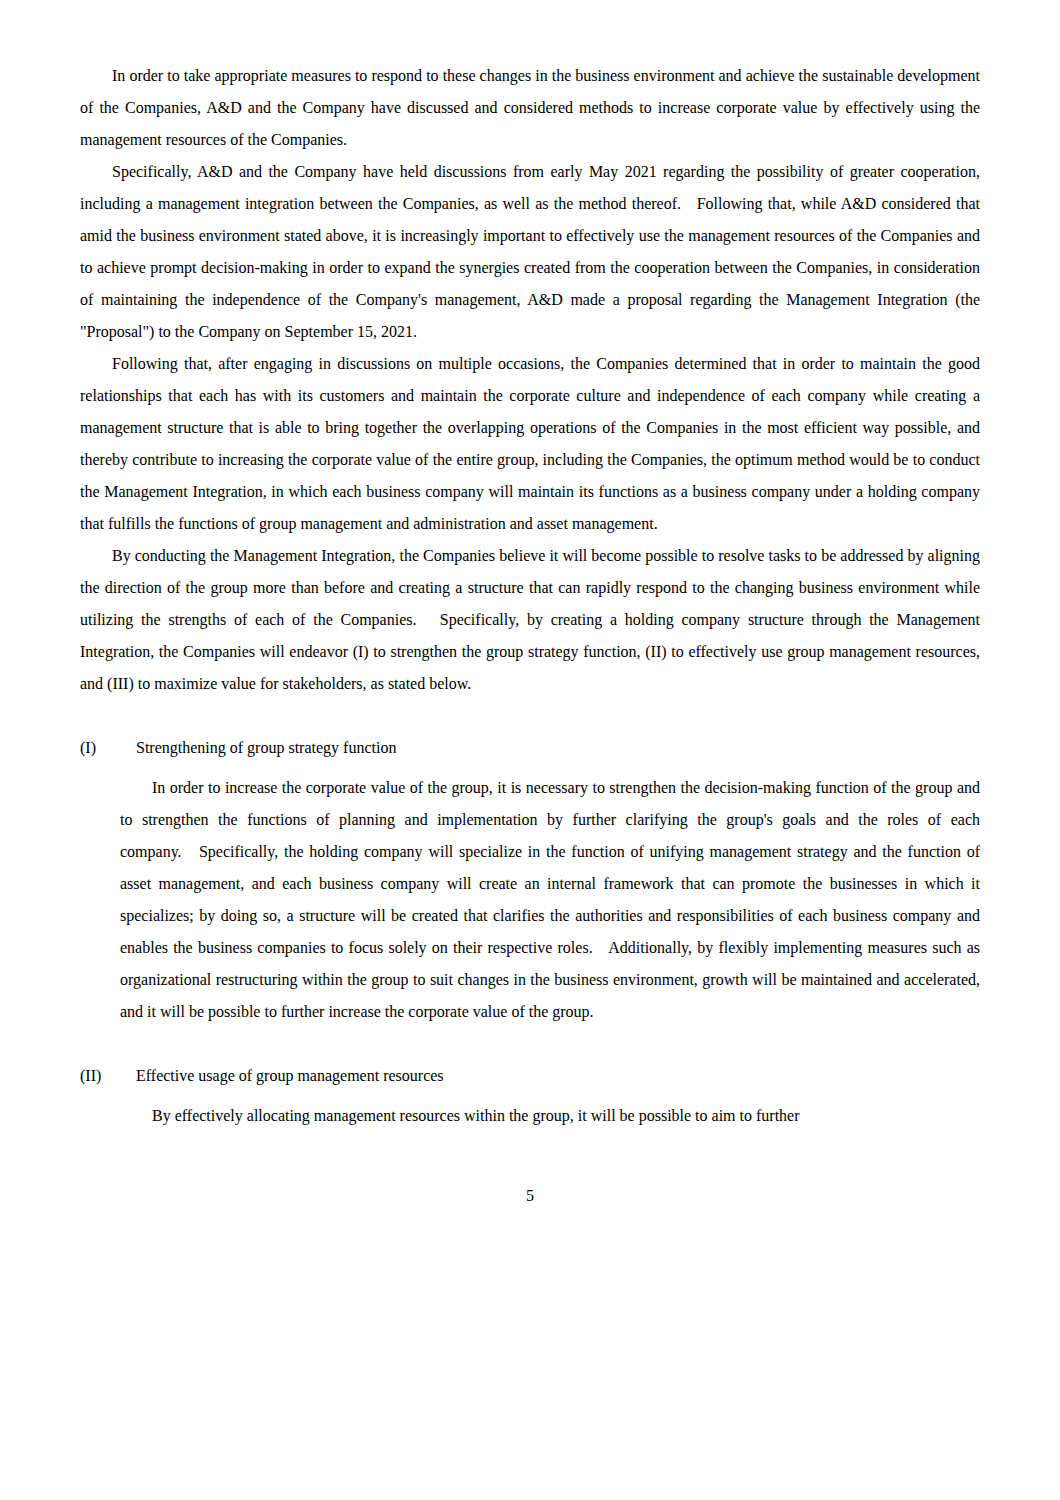In order to take appropriate measures to respond to these changes in the business environment and achieve the sustainable development of the Companies, A&D and the Company have discussed and considered methods to increase corporate value by effectively using the management resources of the Companies.
Specifically, A&D and the Company have held discussions from early May 2021 regarding the possibility of greater cooperation, including a management integration between the Companies, as well as the method thereof. Following that, while A&D considered that amid the business environment stated above, it is increasingly important to effectively use the management resources of the Companies and to achieve prompt decision-making in order to expand the synergies created from the cooperation between the Companies, in consideration of maintaining the independence of the Company's management, A&D made a proposal regarding the Management Integration (the "Proposal") to the Company on September 15, 2021.
Following that, after engaging in discussions on multiple occasions, the Companies determined that in order to maintain the good relationships that each has with its customers and maintain the corporate culture and independence of each company while creating a management structure that is able to bring together the overlapping operations of the Companies in the most efficient way possible, and thereby contribute to increasing the corporate value of the entire group, including the Companies, the optimum method would be to conduct the Management Integration, in which each business company will maintain its functions as a business company under a holding company that fulfills the functions of group management and administration and asset management.
By conducting the Management Integration, the Companies believe it will become possible to resolve tasks to be addressed by aligning the direction of the group more than before and creating a structure that can rapidly respond to the changing business environment while utilizing the strengths of each of the Companies. Specifically, by creating a holding company structure through the Management Integration, the Companies will endeavor (I) to strengthen the group strategy function, (II) to effectively use group management resources, and (III) to maximize value for stakeholders, as stated below.
(I) Strengthening of group strategy function
In order to increase the corporate value of the group, it is necessary to strengthen the decision-making function of the group and to strengthen the functions of planning and implementation by further clarifying the group's goals and the roles of each company. Specifically, the holding company will specialize in the function of unifying management strategy and the function of asset management, and each business company will create an internal framework that can promote the businesses in which it specializes; by doing so, a structure will be created that clarifies the authorities and responsibilities of each business company and enables the business companies to focus solely on their respective roles. Additionally, by flexibly implementing measures such as organizational restructuring within the group to suit changes in the business environment, growth will be maintained and accelerated, and it will be possible to further increase the corporate value of the group.
(II) Effective usage of group management resources
By effectively allocating management resources within the group, it will be possible to aim to further
5